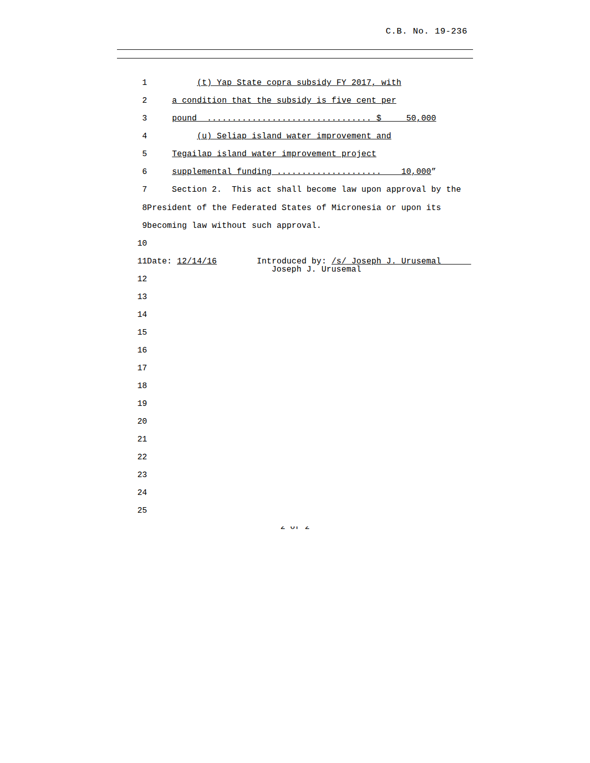C.B. No. 19-236
| 1 | (t) Yap State copra subsidy FY 2017, with |
| 2 | a condition that the subsidy is five cent per |
| 3 | pound ................................. $ 50,000 |
| 4 | (u) Seliap island water improvement and |
| 5 | Tegailap island water improvement project |
| 6 | supplemental funding ..................... 10,000 ” |
| 7 | Section 2. This act shall become law upon approval by the |
| 8 | President of the Federated States of Micronesia or upon its |
| 9 | becoming law without such approval. |
| 10 | |
| 11 | Date: 12/14/16 Introduced by: /s/ Joseph J. Urusemal Joseph J. Urusemal |
| 12 | |
| 13 | |
| 14 | |
| 15 | |
| 16 | |
| 17 | |
| 18 | |
| 19 | |
| 20 | |
| 21 | |
| 22 | |
| 23 | |
| 24 | |
| 25 | |
2 of 2